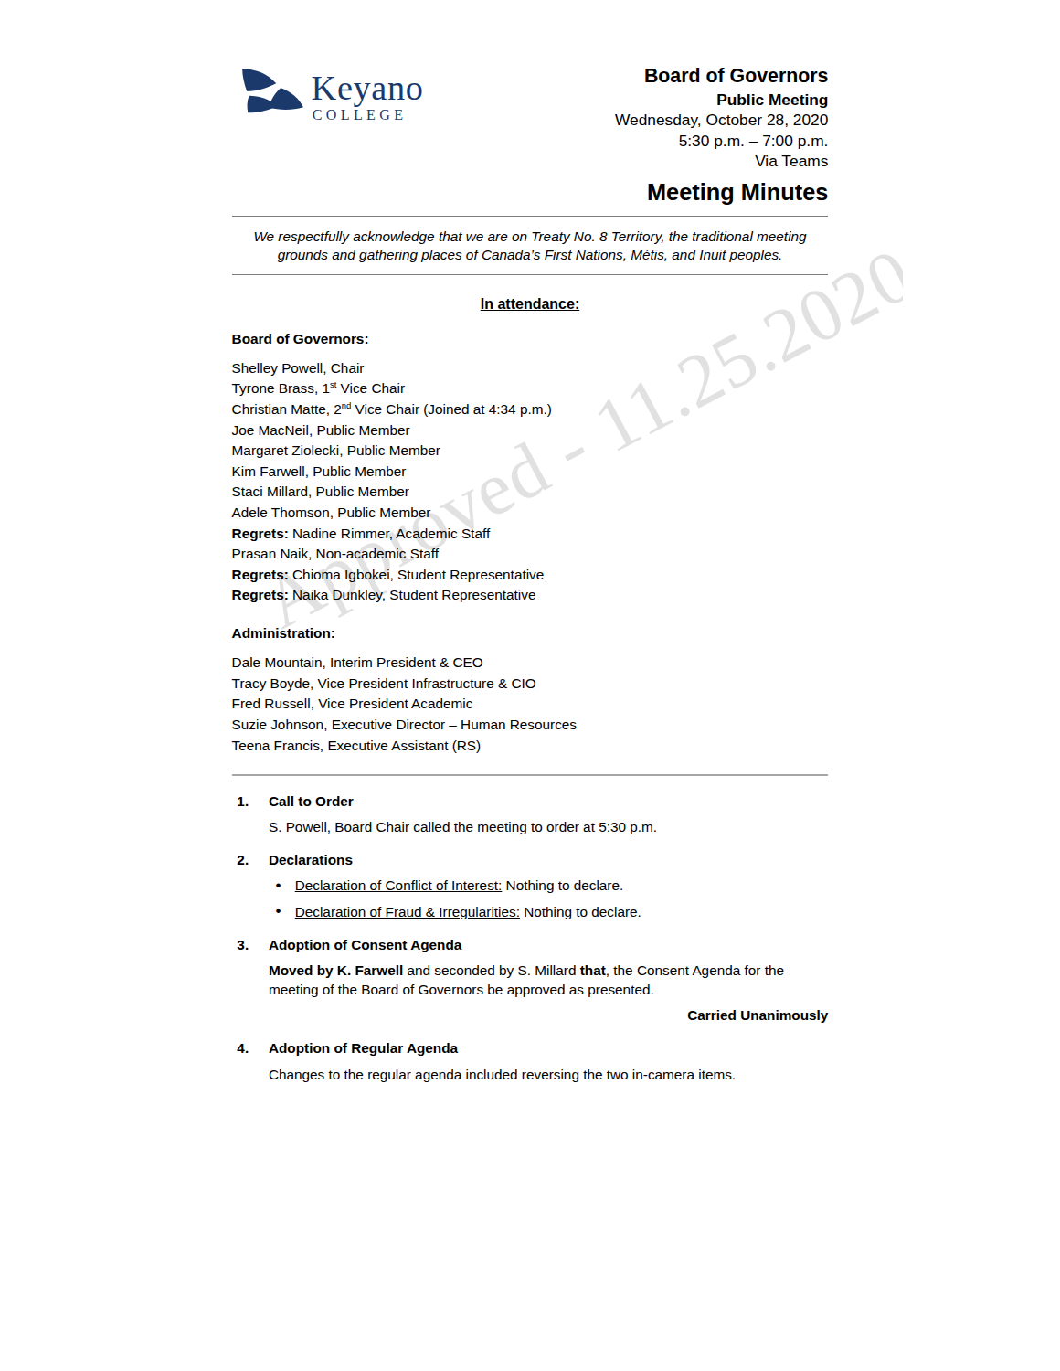Approved - 11.25.2020
Keyano COLLEGE
Board of Governors
Public Meeting
Wednesday, October 28, 2020
5:30 p.m. – 7:00 p.m.
Via Teams
Meeting Minutes
We respectfully acknowledge that we are on Treaty No. 8 Territory, the traditional meeting grounds and gathering places of Canada’s First Nations, Métis, and Inuit peoples.
In attendance:
Board of Governors:
Shelley Powell, Chair
Tyrone Brass, 1st Vice Chair
Christian Matte, 2nd Vice Chair (Joined at 4:34 p.m.)
Joe MacNeil, Public Member
Margaret Ziolecki, Public Member
Kim Farwell, Public Member
Staci Millard, Public Member
Adele Thomson, Public Member
Regrets: Nadine Rimmer, Academic Staff
Prasan Naik, Non-academic Staff
Regrets: Chioma Igbokei, Student Representative
Regrets: Naika Dunkley, Student Representative
Administration:
Dale Mountain, Interim President & CEO
Tracy Boyde, Vice President Infrastructure & CIO
Fred Russell, Vice President Academic
Suzie Johnson, Executive Director – Human Resources
Teena Francis, Executive Assistant (RS)
Call to Order
S. Powell, Board Chair called the meeting to order at 5:30 p.m.
Declarations
Declaration of Conflict of Interest: Nothing to declare.
Declaration of Fraud & Irregularities: Nothing to declare.
Adoption of Consent Agenda
Moved by K. Farwell and seconded by S. Millard that, the Consent Agenda for the meeting of the Board of Governors be approved as presented.
Carried Unanimously
Adoption of Regular Agenda
Changes to the regular agenda included reversing the two in-camera items.